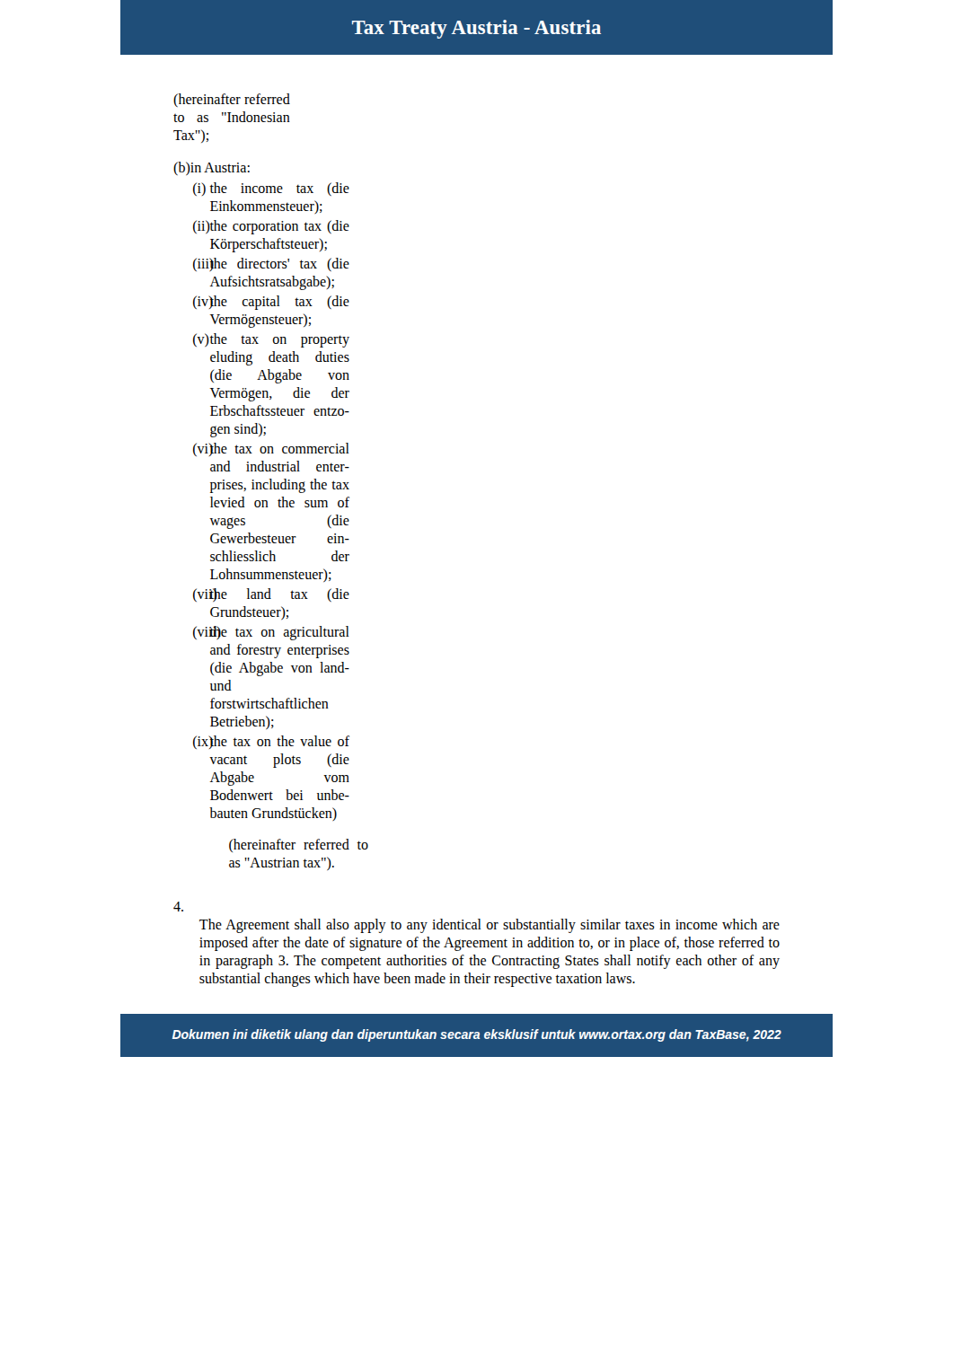Tax Treaty Austria - Austria
(hereinafter referred to as "Indonesian Tax");
(b)in Austria:
(i) the income tax (die Einkommensteuer);
(ii) the corporation tax (die Körperschaftsteuer);
(iii) the directors' tax (die Aufsichtsratsabgabe);
(iv) the capital tax (die Vermögensteuer);
(v) the tax on property eluding death duties (die Abgabe von Vermögen, die der Erbschaftssteuer entzogen sind);
(vi) the tax on commercial and industrial enterprises, including the tax levied on the sum of wages (die Gewerbesteuer einschliesslich der Lohnsummensteuer);
(vii) the land tax (die Grundsteuer);
(viii) the tax on agricultural and forestry enterprises (die Abgabe von land- und forstwirtschaftlichen Betrieben);
(ix) the tax on the value of vacant plots (die Abgabe vom Bodenwert bei unbebauten Grundstücken)
(hereinafter referred to as "Austrian tax").
4.
The Agreement shall also apply to any identical or substantially similar taxes in income which are imposed after the date of signature of the Agreement in addition to, or in place of, those referred to in paragraph 3. The competent authorities of the Contracting States shall notify each other of any substantial changes which have been made in their respective taxation laws.
Dokumen ini diketik ulang dan diperuntukan secara eksklusif untuk www.ortax.org dan TaxBase, 2022